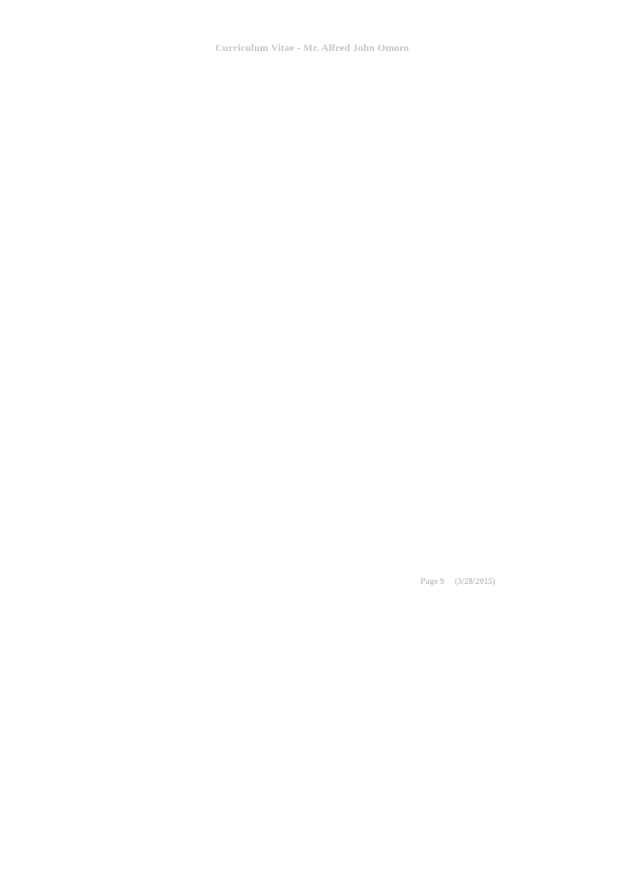Curriculum Vitae - Mr. Alfred John Omoro
Page 9(3/28/2015)